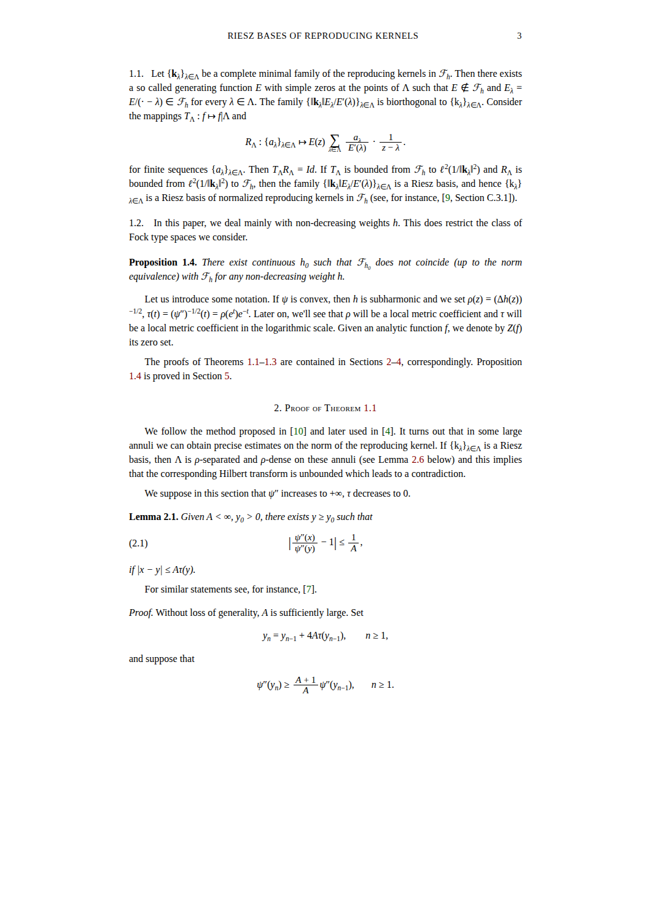RIESZ BASES OF REPRODUCING KERNELS 3
1.1. Let {kλ}λ∈Λ be a complete minimal family of the reproducing kernels in ℱh. Then there exists a so called generating function E with simple zeros at the points of Λ such that E ∉ ℱh and Eλ = E/(· − λ) ∈ ℱh for every λ ∈ Λ. The family {‖kλ‖Eλ/E′(λ)}λ∈Λ is biorthogonal to {kλ}λ∈Λ. Consider the mappings TΛ : f ↦ f|Λ and
RΛ : {aλ}λ∈Λ ↦ E(z) ∑λ∈Λ aλ E′(λ) · 1 z − λ.
for finite sequences {aλ}λ∈Λ. Then TΛRΛ = Id. If TΛ is bounded from ℱh to ℓ2(1/‖kλ‖2) and RΛ is bounded from ℓ2(1/‖kλ‖2) to ℱh, then the family {‖kλ‖Eλ/E′(λ)}λ∈Λ is a Riesz basis, and hence {kλ}λ∈Λ is a Riesz basis of normalized reproducing kernels in ℱh (see, for instance, [9, Section C.3.1]).
1.2. In this paper, we deal mainly with non-decreasing weights h. This does restrict the class of Fock type spaces we consider.
Proposition 1.4. There exist continuous h0 such that ℱh0 does not coincide (up to the norm equivalence) with ℱh for any non-decreasing weight h.
Let us introduce some notation. If ψ is convex, then h is subharmonic and we set ρ(z) = (Δh(z))−1/2, τ(t) = (ψ″)−1/2(t) = ρ(et)e−t. Later on, we'll see that ρ will be a local metric coefficient and τ will be a local metric coefficient in the logarithmic scale. Given an analytic function f, we denote by Z(f) its zero set.
The proofs of Theorems 1.1–1.3 are contained in Sections 2–4, correspondingly. Proposition 1.4 is proved in Section 5.
2. Proof of Theorem 1.1
We follow the method proposed in [10] and later used in [4]. It turns out that in some large annuli we can obtain precise estimates on the norm of the reproducing kernel. If {kλ}λ∈Λ is a Riesz basis, then Λ is ρ-separated and ρ-dense on these annuli (see Lemma 2.6 below) and this implies that the corresponding Hilbert transform is unbounded which leads to a contradiction.
We suppose in this section that ψ″ increases to +∞, τ decreases to 0.
Lemma 2.1. Given A < ∞, y0 > 0, there exists y ≥ y0 such that
(2.1) |ψ″(x) ψ″(y) − 1| ≤ 1 A,
if |x − y| ≤ Aτ(y).
For similar statements see, for instance, [7].
Proof. Without loss of generality, A is sufficiently large. Set
yn = yn−1 + 4Aτ(yn−1), n ≥ 1,
and suppose that
ψ″(yn) ≥ A + 1 A ψ″(yn−1), n ≥ 1.